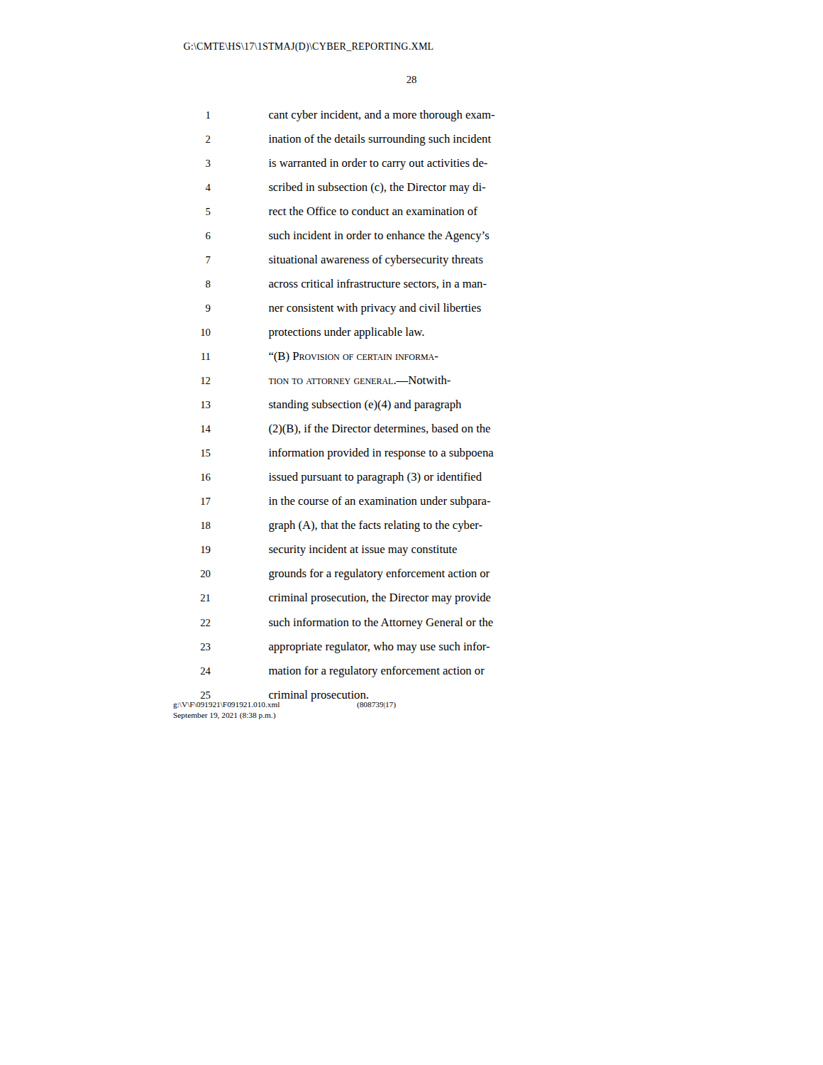G:\CMTE\HS\17\1STMAJ(D)\CYBER_REPORTING.XML
28
| 1 | cant cyber incident, and a more thorough exam- |
| 2 | ination of the details surrounding such incident |
| 3 | is warranted in order to carry out activities de- |
| 4 | scribed in subsection (c), the Director may di- |
| 5 | rect the Office to conduct an examination of |
| 6 | such incident in order to enhance the Agency’s |
| 7 | situational awareness of cybersecurity threats |
| 8 | across critical infrastructure sectors, in a man- |
| 9 | ner consistent with privacy and civil liberties |
| 10 | protections under applicable law. |
| 11 | “(B) Provision of certain informa- |
| 12 | tion to attorney general. —Notwith- |
| 13 | standing subsection (e)(4) and paragraph |
| 14 | (2)(B), if the Director determines, based on the |
| 15 | information provided in response to a subpoena |
| 16 | issued pursuant to paragraph (3) or identified |
| 17 | in the course of an examination under subpara- |
| 18 | graph (A), that the facts relating to the cyber- |
| 19 | security incident at issue may constitute |
| 20 | grounds for a regulatory enforcement action or |
| 21 | criminal prosecution, the Director may provide |
| 22 | such information to the Attorney General or the |
| 23 | appropriate regulator, who may use such infor- |
| 24 | mation for a regulatory enforcement action or |
| 25 | criminal prosecution. |
g:\V\F\091921\F091921.010.xml (808739|17)
September 19, 2021 (8:38 p.m.)